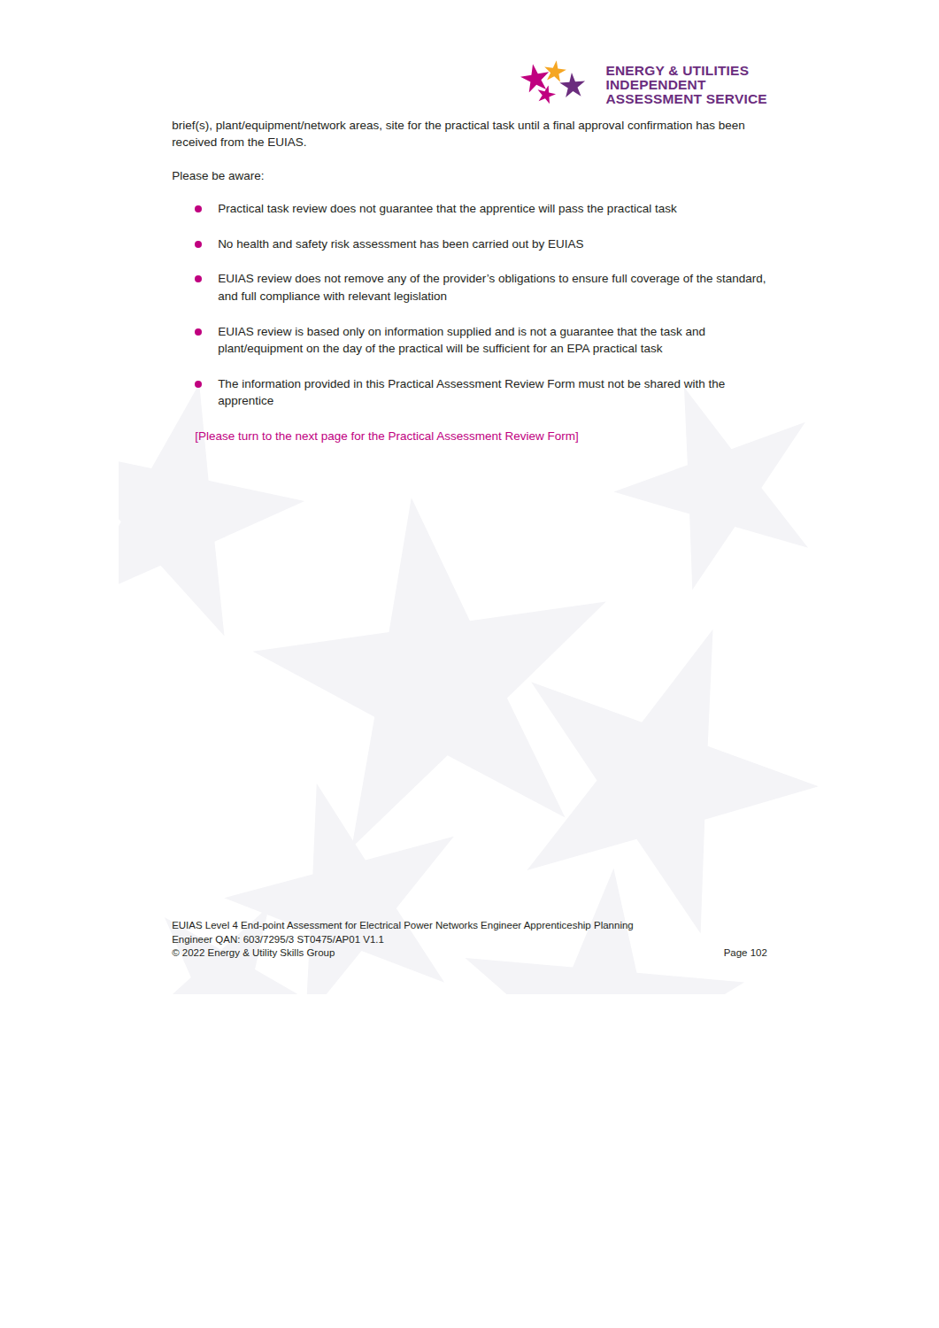ENERGY & UTILITIES
INDEPENDENT
ASSESSMENT SERVICE
brief(s), plant/equipment/network areas, site for the practical task until a final approval confirmation has been received from the EUIAS.
Please be aware:
Practical task review does not guarantee that the apprentice will pass the practical task
No health and safety risk assessment has been carried out by EUIAS
EUIAS review does not remove any of the provider’s obligations to ensure full coverage of the standard, and full compliance with relevant legislation
EUIAS review is based only on information supplied and is not a guarantee that the task and plant/equipment on the day of the practical will be sufficient for an EPA practical task
The information provided in this Practical Assessment Review Form must not be shared with the apprentice
[Please turn to the next page for the Practical Assessment Review Form]
EUIAS Level 4 End-point Assessment for Electrical Power Networks Engineer Apprenticeship Planning Engineer QAN: 603/7295/3 ST0475/AP01 V1.1
© 2022 Energy & Utility Skills Group Page 102